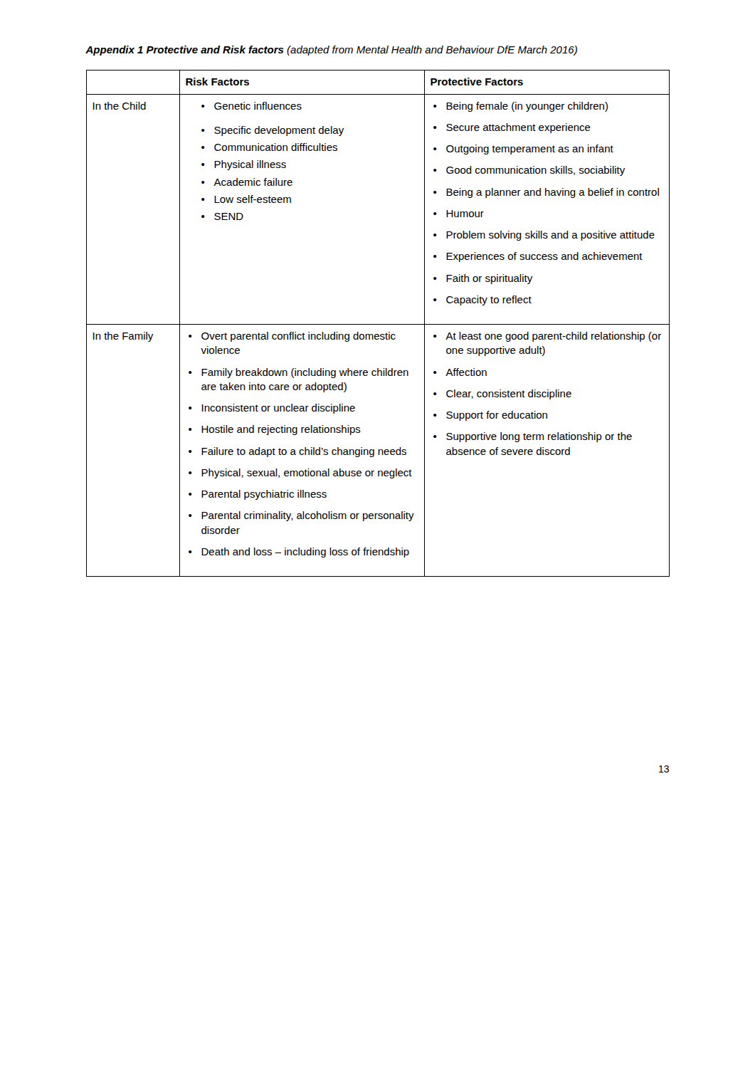Appendix 1 Protective and Risk factors (adapted from Mental Health and Behaviour DfE March 2016)
| | Risk Factors | Protective Factors |
| --- | --- | --- |
| In the Child | Genetic influences Specific development delay Communication difficulties Physical illness Academic failure Low self-esteem SEND | Being female (in younger children) Secure attachment experience Outgoing temperament as an infant Good communication skills, sociability Being a planner and having a belief in control Humour Problem solving skills and a positive attitude Experiences of success and achievement Faith or spirituality Capacity to reflect |
| In the Family | Overt parental conflict including domestic violence Family breakdown (including where children are taken into care or adopted) Inconsistent or unclear discipline Hostile and rejecting relationships Failure to adapt to a child’s changing needs Physical, sexual, emotional abuse or neglect Parental psychiatric illness Parental criminality, alcoholism or personality disorder Death and loss – including loss of friendship | At least one good parent-child relationship (or one supportive adult) Affection Clear, consistent discipline Support for education Supportive long term relationship or the absence of severe discord |
13